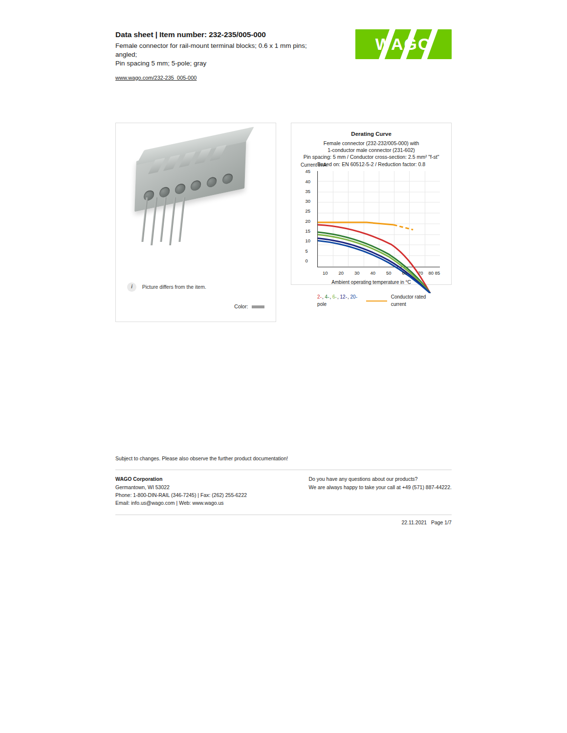Data sheet | Item number: 232-235/005-000
Female connector for rail-mount terminal blocks; 0.6 x 1 mm pins; angled;
Pin spacing 5 mm; 5-pole; gray
www.wago.com/232-235_005-000
WAGO
i Picture differs from the item.
Color:
Derating Curve Female connector (232-232/005-000) with
1-conductor male connector (231-602)
Pin spacing: 5 mm / Conductor cross-section: 2.5 mm² "f-st"
Based on: EN 60512-5-2 / Reduction factor: 0.8
Current in A
454035302520151050
1020304050607080 85
Ambient operating temperature in °C
2-, 4-, 6-, 12-, 20- pole
Conductor rated current
Subject to changes. Please also observe the further product documentation!
WAGO Corporation
Germantown, WI 53022
Phone: 1-800-DIN-RAIL (346-7245) | Fax: (262) 255-6222
Email: info.us@wago.com | Web: www.wago.us
Do you have any questions about our products?
We are always happy to take your call at +49 (571) 887-44222.
22.11.2021 Page 1/7